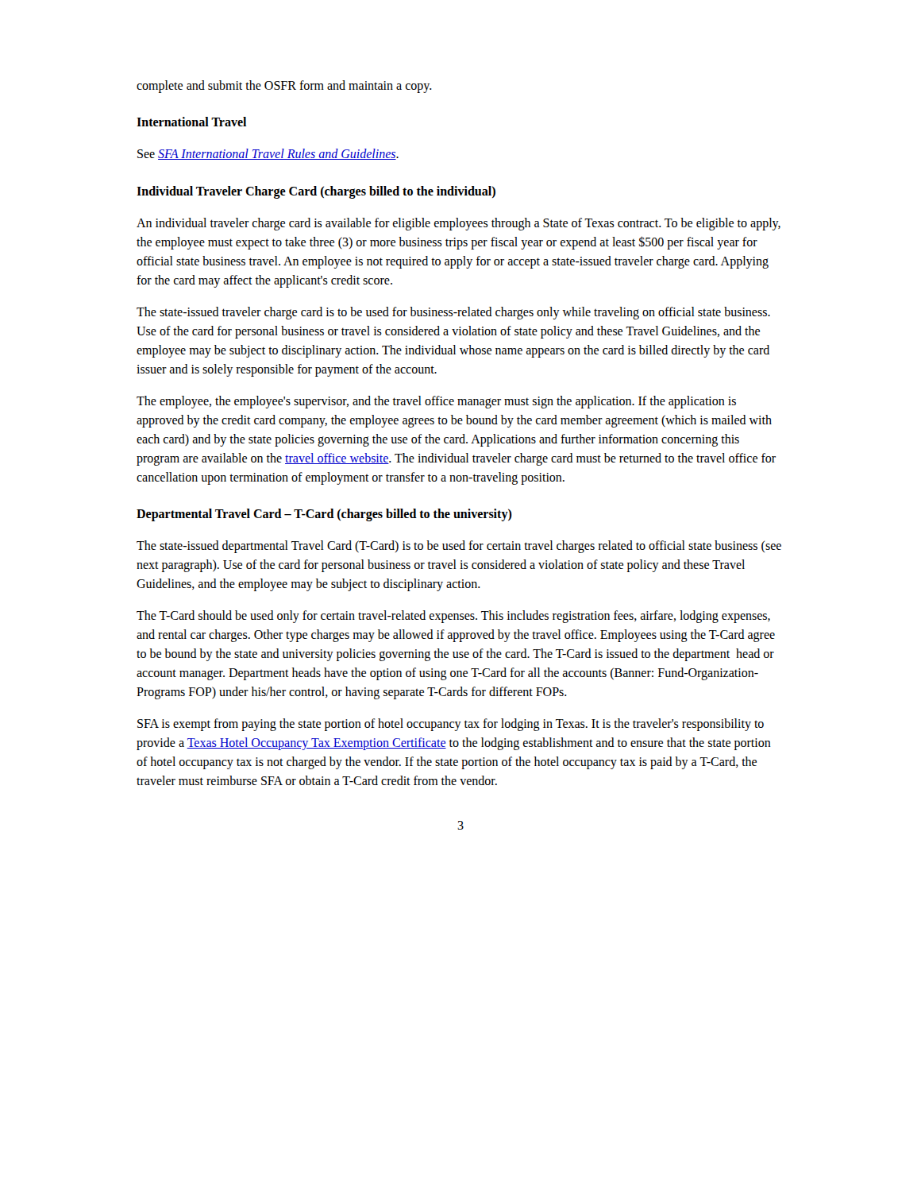complete and submit the OSFR form and maintain a copy.
International Travel
See SFA International Travel Rules and Guidelines.
Individual Traveler Charge Card (charges billed to the individual)
An individual traveler charge card is available for eligible employees through a State of Texas contract. To be eligible to apply, the employee must expect to take three (3) or more business trips per fiscal year or expend at least $500 per fiscal year for official state business travel. An employee is not required to apply for or accept a state-issued traveler charge card. Applying for the card may affect the applicant's credit score.
The state-issued traveler charge card is to be used for business-related charges only while traveling on official state business. Use of the card for personal business or travel is considered a violation of state policy and these Travel Guidelines, and the employee may be subject to disciplinary action. The individual whose name appears on the card is billed directly by the card issuer and is solely responsible for payment of the account.
The employee, the employee's supervisor, and the travel office manager must sign the application. If the application is approved by the credit card company, the employee agrees to be bound by the card member agreement (which is mailed with each card) and by the state policies governing the use of the card. Applications and further information concerning this program are available on the travel office website. The individual traveler charge card must be returned to the travel office for cancellation upon termination of employment or transfer to a non-traveling position.
Departmental Travel Card – T-Card (charges billed to the university)
The state-issued departmental Travel Card (T-Card) is to be used for certain travel charges related to official state business (see next paragraph). Use of the card for personal business or travel is considered a violation of state policy and these Travel Guidelines, and the employee may be subject to disciplinary action.
The T-Card should be used only for certain travel-related expenses. This includes registration fees, airfare, lodging expenses, and rental car charges. Other type charges may be allowed if approved by the travel office. Employees using the T-Card agree to be bound by the state and university policies governing the use of the card. The T-Card is issued to the department head or account manager. Department heads have the option of using one T-Card for all the accounts (Banner: Fund-Organization-Programs FOP) under his/her control, or having separate T-Cards for different FOPs.
SFA is exempt from paying the state portion of hotel occupancy tax for lodging in Texas. It is the traveler's responsibility to provide a Texas Hotel Occupancy Tax Exemption Certificate to the lodging establishment and to ensure that the state portion of hotel occupancy tax is not charged by the vendor. If the state portion of the hotel occupancy tax is paid by a T-Card, the traveler must reimburse SFA or obtain a T-Card credit from the vendor.
3